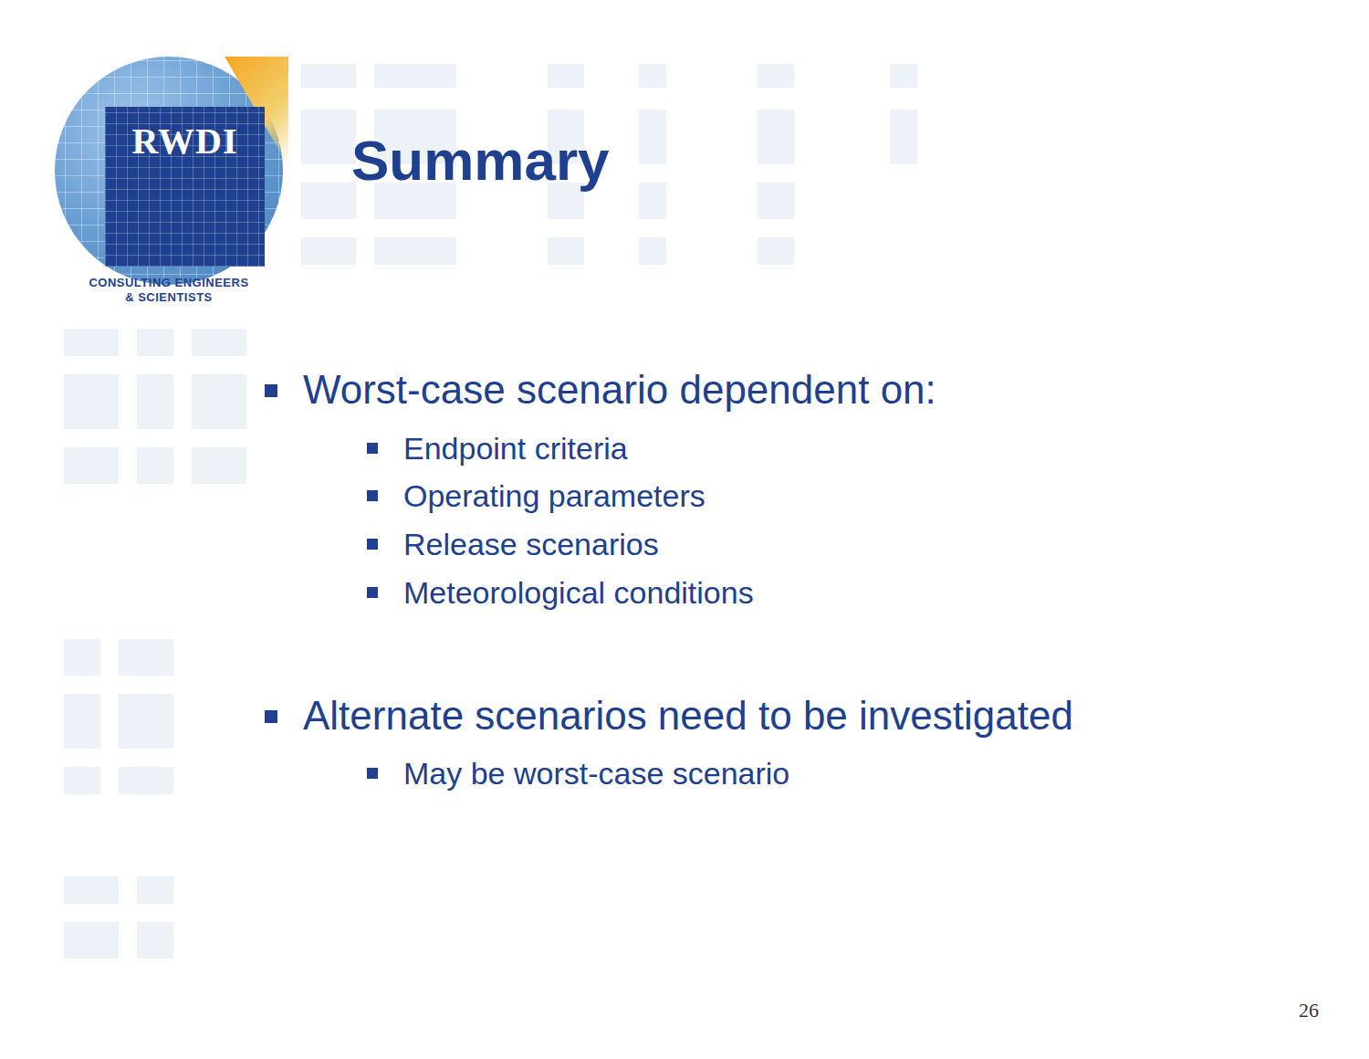RWDI
CONSULTING ENGINEERS
& SCIENTISTS
Summary
Worst-case scenario dependent on:
Endpoint criteria
Operating parameters
Release scenarios
Meteorological conditions
Alternate scenarios need to be investigated
May be worst-case scenario
26